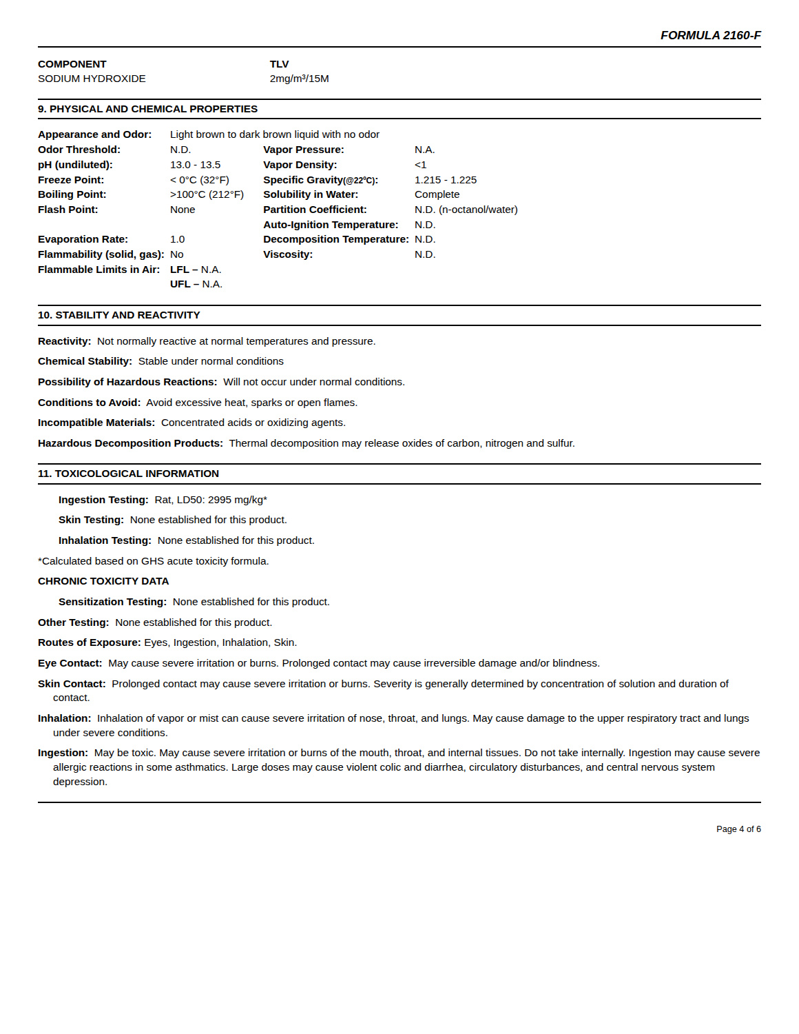FORMULA 2160-F
| COMPONENT | TLV |
| SODIUM HYDROXIDE | 2mg/m³/15M |
9. PHYSICAL AND CHEMICAL PROPERTIES
| Appearance and Odor: | Light brown to dark brown liquid with no odor |
| Odor Threshold: | N.D. | Vapor Pressure: | N.A. |
| pH (undiluted): | 13.0 - 13.5 | Vapor Density: | <1 |
| Freeze Point: | < 0°C (32°F) | Specific Gravity (@22ºC) : | 1.215 - 1.225 |
| Boiling Point: | >100°C (212°F) | Solubility in Water: | Complete |
| Flash Point: | None | Partition Coefficient: | N.D. (n-octanol/water) |
| | | Auto-Ignition Temperature: | N.D. |
| Evaporation Rate: | 1.0 | Decomposition Temperature: | N.D. |
| Flammability (solid, gas): | No | Viscosity: | N.D. |
| Flammable Limits in Air: | LFL – N.A. | | |
| | UFL – N.A. | | |
10. STABILITY AND REACTIVITY
Reactivity: Not normally reactive at normal temperatures and pressure.
Chemical Stability: Stable under normal conditions
Possibility of Hazardous Reactions: Will not occur under normal conditions.
Conditions to Avoid: Avoid excessive heat, sparks or open flames.
Incompatible Materials: Concentrated acids or oxidizing agents.
Hazardous Decomposition Products: Thermal decomposition may release oxides of carbon, nitrogen and sulfur.
11. TOXICOLOGICAL INFORMATION
Ingestion Testing: Rat, LD50: 2995 mg/kg*
Skin Testing: None established for this product.
Inhalation Testing: None established for this product.
*Calculated based on GHS acute toxicity formula.
CHRONIC TOXICITY DATA
Sensitization Testing: None established for this product.
Other Testing: None established for this product.
Routes of Exposure: Eyes, Ingestion, Inhalation, Skin.
Eye Contact: May cause severe irritation or burns. Prolonged contact may cause irreversible damage and/or blindness.
Skin Contact: Prolonged contact may cause severe irritation or burns. Severity is generally determined by concentration of solution and duration of contact.
Inhalation: Inhalation of vapor or mist can cause severe irritation of nose, throat, and lungs. May cause damage to the upper respiratory tract and lungs under severe conditions.
Ingestion: May be toxic. May cause severe irritation or burns of the mouth, throat, and internal tissues. Do not take internally. Ingestion may cause severe allergic reactions in some asthmatics. Large doses may cause violent colic and diarrhea, circulatory disturbances, and central nervous system depression.
Page 4 of 6